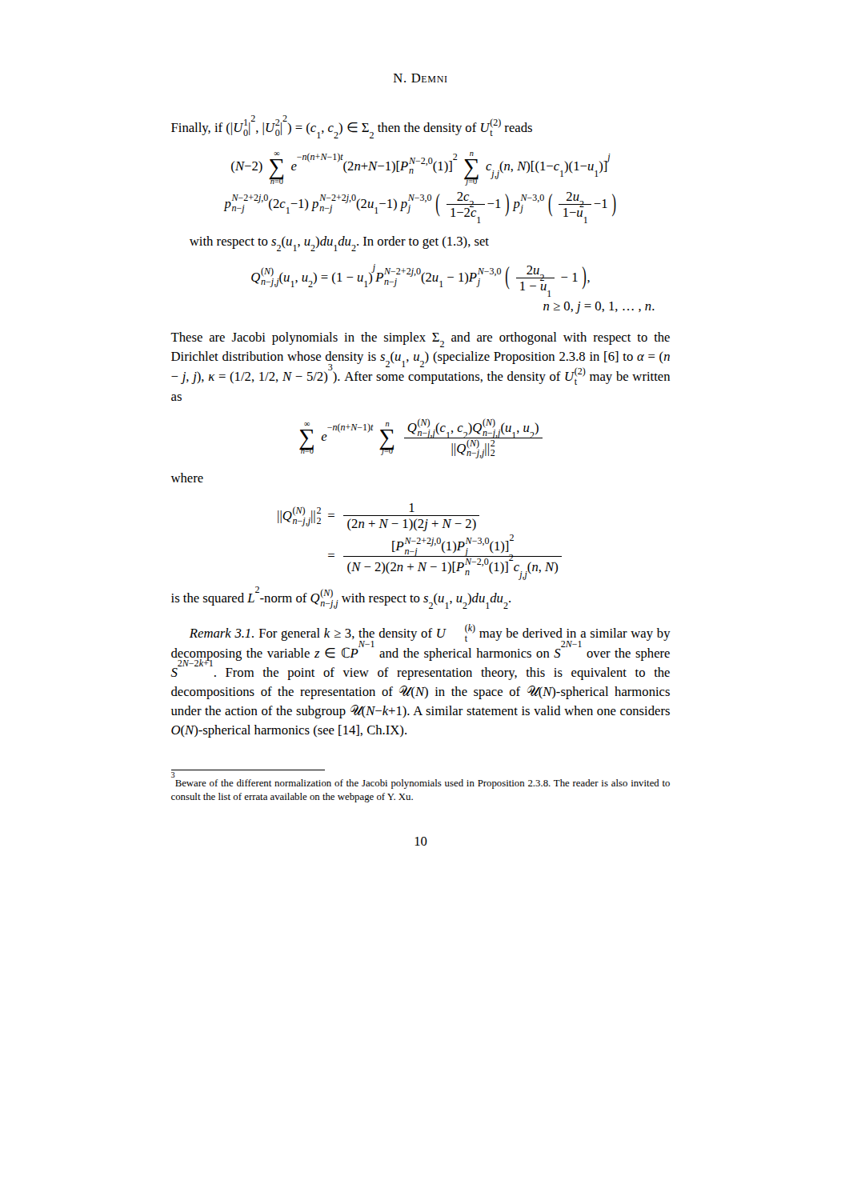N. Demni
Finally, if (|U10|2, |U20|2) = (c1, c2) ∈ Σ2 then the density of U(2) t reads
(N−2) ∞∑n=0 e−n(n+N−1)t(2n+N−1)[PN−2,0 n(1)]2 n∑j=0 cj,j(n, N)[(1−c1)(1−u1)]j pN−2+2j,0 n−j(2c1−1) pN−2+2j,0 n−j(2u1−1) pN−3,0 j ( 2c21−2c1−1 ) pN−3,0 j ( 2u21−u1−1 )
with respect to s2(u1, u2)du1du2. In order to get (1.3), set
Q(N) n−j,j(u1, u2) = (1 − u1)jPN−2+2j,0 n−j(2u1 − 1)PN−3,0 j ( 2u21 − u1 − 1 ), n ≥ 0, j = 0, 1, … , n.
These are Jacobi polynomials in the simplex Σ2 and are orthogonal with respect to the Dirichlet distribution whose density is s2(u1, u2) (specialize Proposition 2.3.8 in [6] to α = (n − j, j), κ = (1/2, 1/2, N − 5/2)3). After some computations, the density of U(2) t may be written as
∞∑n=0 e−n(n+N−1)t n∑j=0 Q(N) n−j,j(c1, c2)Q(N) n−j,j(u1, u2) ||Q(N) n−j,j||22
where
| // Q ( N ) n − j , j // 2 2 | = | 1 (2 n + N − 1)(2 j + N − 2) |
| | = | [ P N −2+2 j ,0 n − j (1) P N −3,0 j (1)] 2 ( N − 2)(2 n + N − 1)[ P N −2,0 n (1)] 2 c j , j ( n , N ) |
is the squared L2-norm of Q(N) n−j,j with respect to s2(u1, u2)du1du2.
Remark 3.1. For general k ≥ 3, the density of U(k) t may be derived in a similar way by decomposing the variable z ∈ ℂPN−1 and the spherical harmonics on S2N−1 over the sphere S2N−2k+1. From the point of view of representation theory, this is equivalent to the decompositions of the representation of 𝒰(N) in the space of 𝒰(N)-spherical harmonics under the action of the subgroup 𝒰(N−k+1). A similar statement is valid when one considers O(N)-spherical harmonics (see [14], Ch.IX).
3Beware of the different normalization of the Jacobi polynomials used in Proposition 2.3.8. The reader is also invited to consult the list of errata available on the webpage of Y. Xu.
10